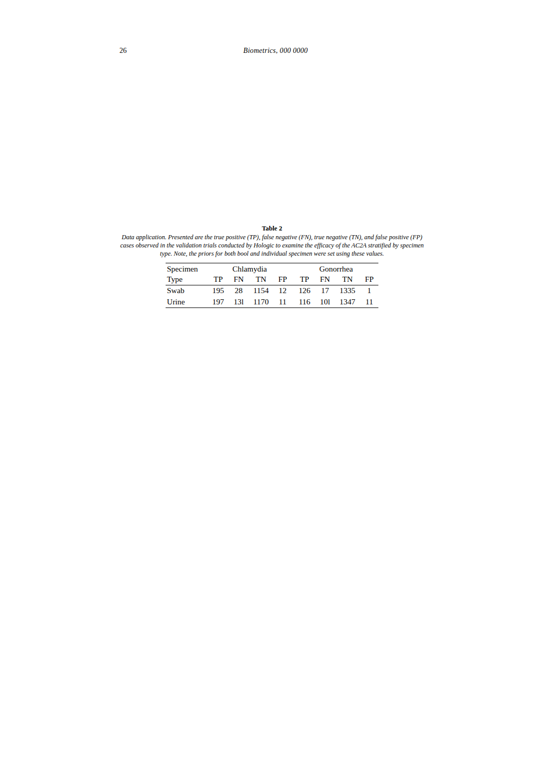26 Biometrics, 000 0000
Table 2 Data application. Presented are the true positive (TP), false negative (FN), true negative (TN), and false positive (FP) cases observed in the validation trials conducted by Hologic to examine the efficacy of the AC2A stratified by specimen type. Note, the priors for both bool and individual specimen were set using these values.
| Specimen | Chlamydia | Gonorrhea |
| Type | TP | FN | TN | FP | TP | FN | TN | FP |
| Swab | 195 | 28 | 1154 | 12 | 126 | 17 | 1335 | 1 |
| Urine | 197 | 13l | 1170 | 11 | 116 | 10l | 1347 | 11 |